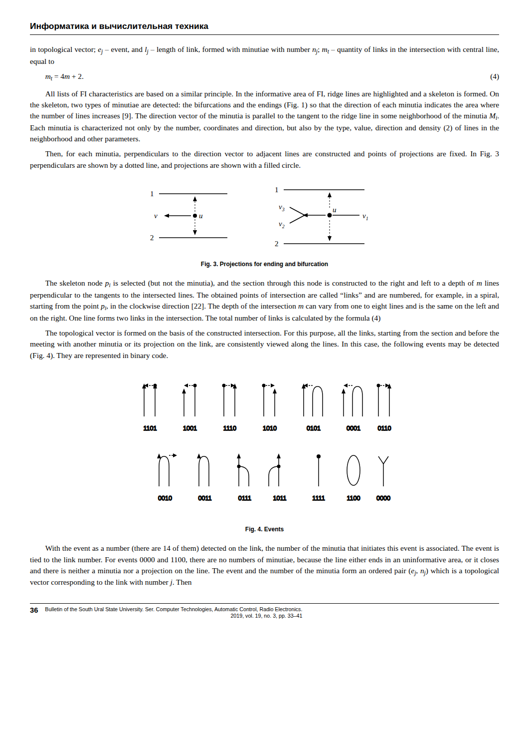Информатика и вычислительная техника
in topological vector; ej – event, and lj – length of link, formed with minutiae with number nj; mt – quantity of links in the intersection with central line, equal to
(4) mt = 4m + 2.
All lists of FI characteristics are based on a similar principle. In the informative area of FI, ridge lines are highlighted and a skeleton is formed. On the skeleton, two types of minutiae are detected: the bifurcations and the endings (Fig. 1) so that the direction of each minutia indicates the area where the number of lines increases [9]. The direction vector of the minutia is parallel to the tangent to the ridge line in some neighborhood of the minutia Mi. Each minutia is characterized not only by the number, coordinates and direction, but also by the type, value, direction and density (2) of lines in the neighborhood and other parameters.
Then, for each minutia, perpendiculars to the direction vector to adjacent lines are constructed and points of projections are fixed. In Fig. 3 perpendiculars are shown by a dotted line, and projections are shown with a filled circle.
1 2 u v 1 2 u v1 v3 v2
Fig. 3. Projections for ending and bifurcation
The skeleton node pi is selected (but not the minutia), and the section through this node is constructed to the right and left to a depth of m lines perpendicular to the tangents to the intersected lines. The obtained points of intersection are called “links” and are numbered, for example, in a spiral, starting from the point pi, in the clockwise direction [22]. The depth of the intersection m can vary from one to eight lines and is the same on the left and on the right. One line forms two links in the intersection. The total number of links is calculated by the formula (4)
The topological vector is formed on the basis of the constructed intersection. For this purpose, all the links, starting from the section and before the meeting with another minutia or its projection on the link, are consistently viewed along the lines. In this case, the following events may be detected (Fig. 4). They are represented in binary code.
1101 1001 1110 1010 0101 0001 0110 0010 0011 0111 1011 1111 1100 0000
Fig. 4. Events
With the event as a number (there are 14 of them) detected on the link, the number of the minutia that initiates this event is associated. The event is tied to the link number. For events 0000 and 1100, there are no numbers of minutiae, because the line either ends in an uninformative area, or it closes and there is neither a minutia nor a projection on the line. The event and the number of the minutia form an ordered pair (ej, nj) which is a topological vector corresponding to the link with number j. Then
36
Bulletin of the South Ural State University. Ser. Computer Technologies, Automatic Control, Radio Electronics. 2019, vol. 19, no. 3, pp. 33–41